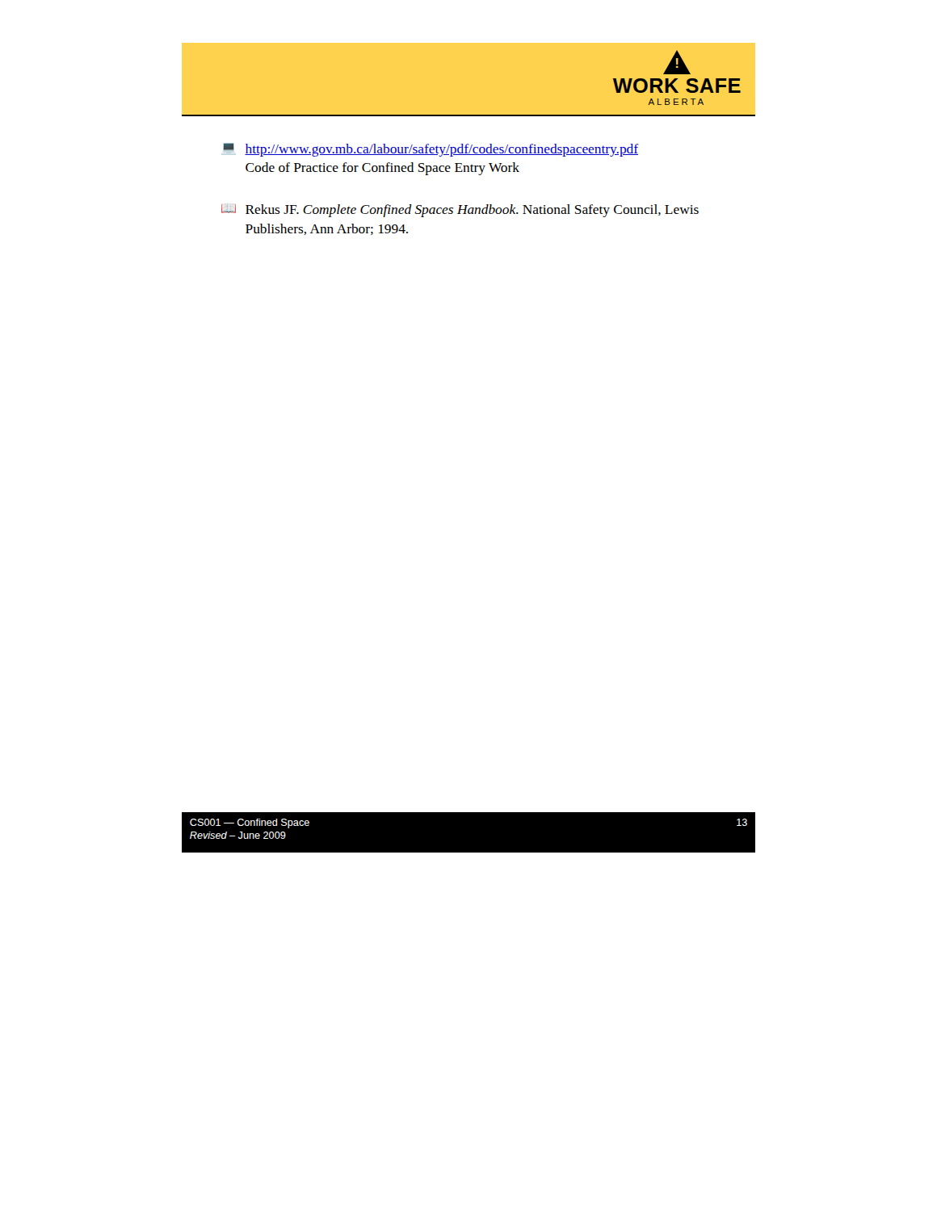WORK SAFE
ALBERTA
💻 http://www.gov.mb.ca/labour/safety/pdf/codes/confinedspaceentry.pdf Code of Practice for Confined Space Entry Work
📖 Rekus JF. Complete Confined Spaces Handbook. National Safety Council, Lewis Publishers, Ann Arbor; 1994.
CS001 — Confined Space
Revised – June 2009
13